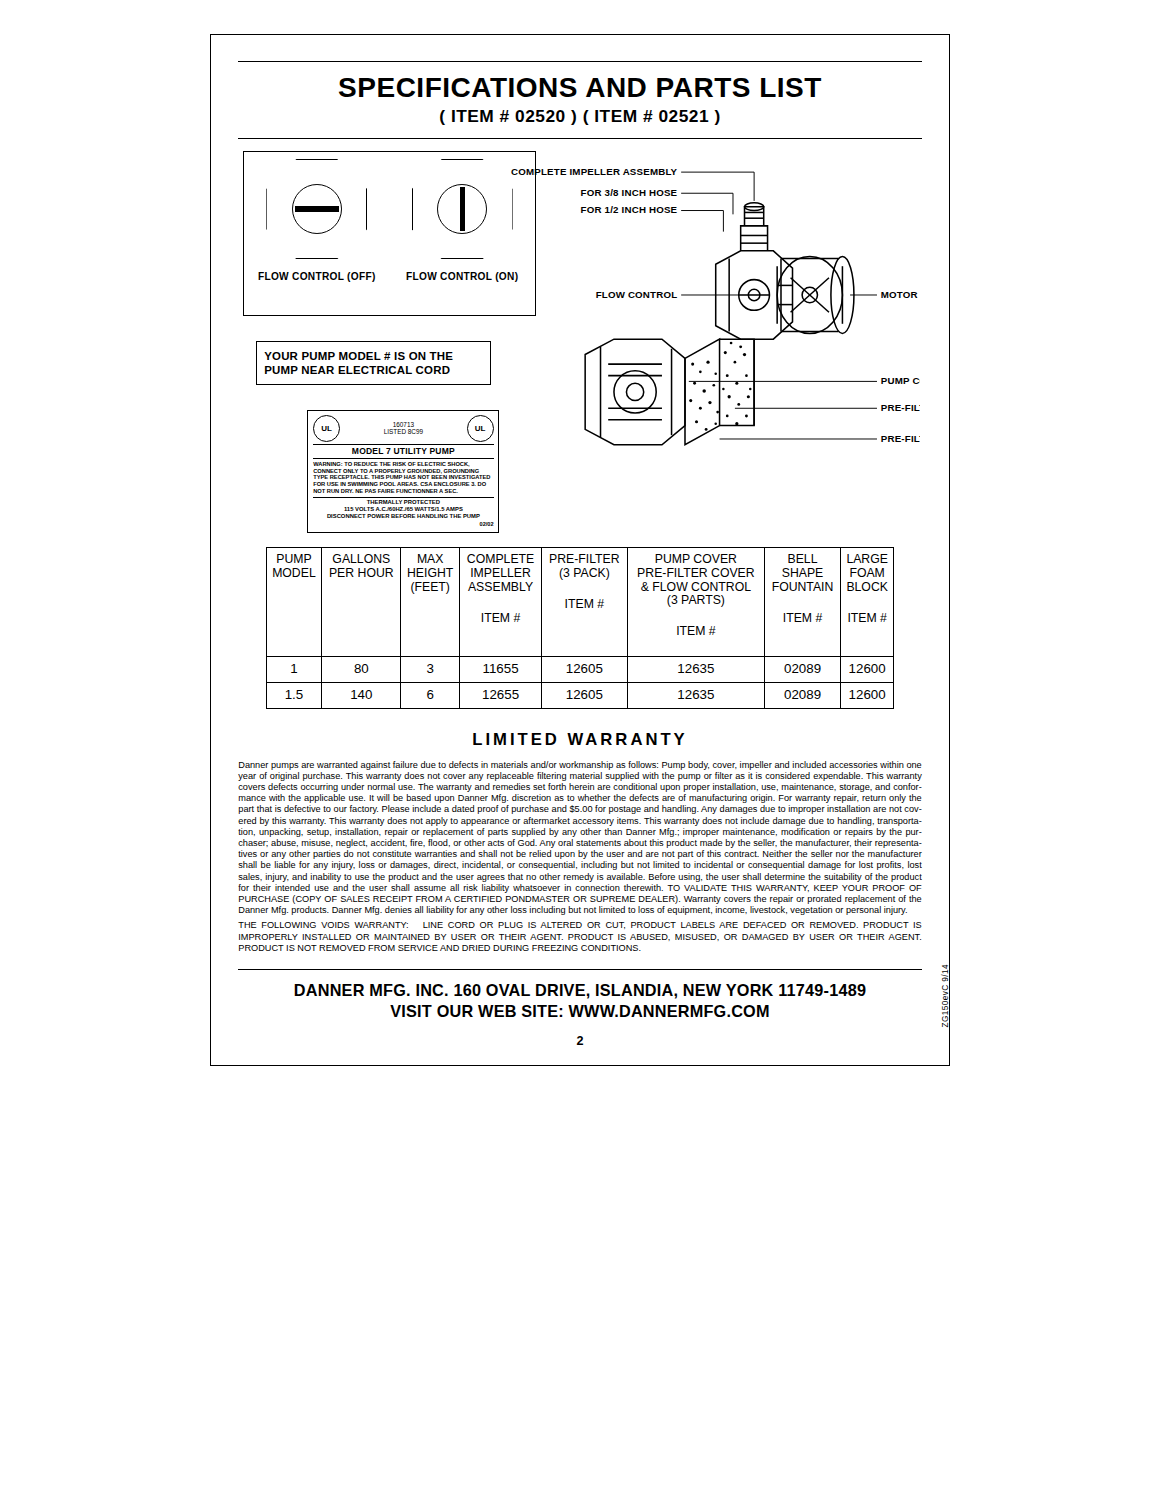Specifications and Parts List
( ITEM # 02520 ) ( ITEM # 02521 )
FLOW CONTROL (OFF)
FLOW CONTROL (ON)
YOUR PUMP MODEL # IS ON THE PUMP NEAR ELECTRICAL CORD
UL
160713
LISTED 8C99
UL
MODEL 7 UTILITY PUMP
WARNING: TO REDUCE THE RISK OF ELECTRIC SHOCK, CONNECT ONLY TO A PROPERLY GROUNDED, GROUNDING TYPE RECEPTACLE. THIS PUMP HAS NOT BEEN INVESTIGATED FOR USE IN SWIMMING POOL AREAS. CSA ENCLOSURE 3. DO NOT RUN DRY. NE PAS FAIRE FUNCTIONNER A SEC.
THERMALLY PROTECTED
115 VOLTS A.C./60HZ./65 WATTS/1.5 AMPS
DISCONNECT POWER BEFORE HANDLING THE PUMP
02/02
COMPLETE IMPELLER ASSEMBLY FOR 3/8 INCH HOSE FOR 1/2 INCH HOSE FLOW CONTROL MOTOR PUMP COVER PRE-FILTER PRE-FILTER COVER
| PUMP MODEL | GALLONS PER HOUR | MAX HEIGHT (FEET) | COMPLETE IMPELLER ASSEMBLY ITEM # | PRE-FILTER (3 PACK) ITEM # | PUMP COVER PRE-FILTER COVER & FLOW CONTROL (3 PARTS) ITEM # | BELL SHAPE FOUNTAIN ITEM # | LARGE FOAM BLOCK ITEM # |
| --- | --- | --- | --- | --- | --- | --- | --- |
| 1 | 80 | 3 | 11655 | 12605 | 12635 | 02089 | 12600 |
| 1.5 | 140 | 6 | 12655 | 12605 | 12635 | 02089 | 12600 |
LIMITED WARRANTY
Danner pumps are warranted against failure due to defects in materials and/or workmanship as follows: Pump body, cover, impeller and included accessories within one year of original purchase. This warranty does not cover any replaceable filtering material supplied with the pump or filter as it is considered expendable. This warranty covers defects occurring under normal use. The warranty and remedies set forth herein are conditional upon proper installation, use, maintenance, storage, and conformance with the applicable use. It will be based upon Danner Mfg. discretion as to whether the defects are of manufacturing origin. For warranty repair, return only the part that is defective to our factory. Please include a dated proof of purchase and $5.00 for postage and handling. Any damages due to improper installation are not covered by this warranty. This warranty does not apply to appearance or aftermarket accessory items. This warranty does not include damage due to handling, transportation, unpacking, setup, installation, repair or replacement of parts supplied by any other than Danner Mfg.; improper maintenance, modification or repairs by the purchaser; abuse, misuse, neglect, accident, fire, flood, or other acts of God. Any oral statements about this product made by the seller, the manufacturer, their representatives or any other parties do not constitute warranties and shall not be relied upon by the user and are not part of this contract. Neither the seller nor the manufacturer shall be liable for any injury, loss or damages, direct, incidental, or consequential, including but not limited to incidental or consequential damage for lost profits, lost sales, injury, and inability to use the product and the user agrees that no other remedy is available. Before using, the user shall determine the suitability of the product for their intended use and the user shall assume all risk liability whatsoever in connection therewith. TO VALIDATE THIS WARRANTY, KEEP YOUR PROOF OF PURCHASE (COPY OF SALES RECEIPT FROM A CERTIFIED PONDMASTER OR SUPREME DEALER). Warranty covers the repair or prorated replacement of the Danner Mfg. products. Danner Mfg. denies all liability for any other loss including but not limited to loss of equipment, income, livestock, vegetation or personal injury.
THE FOLLOWING VOIDS WARRANTY: LINE CORD OR PLUG IS ALTERED OR CUT, PRODUCT LABELS ARE DEFACED OR REMOVED. PRODUCT IS IMPROPERLY INSTALLED OR MAINTAINED BY USER OR THEIR AGENT. PRODUCT IS ABUSED, MISUSED, OR DAMAGED BY USER OR THEIR AGENT. PRODUCT IS NOT REMOVED FROM SERVICE AND DRIED DURING FREEZING CONDITIONS.
ZG150evC 9/14
DANNER MFG. INC. 160 OVAL DRIVE, ISLANDIA, NEW YORK 11749-1489
VISIT OUR WEB SITE: WWW.DANNERMFG.COM
2